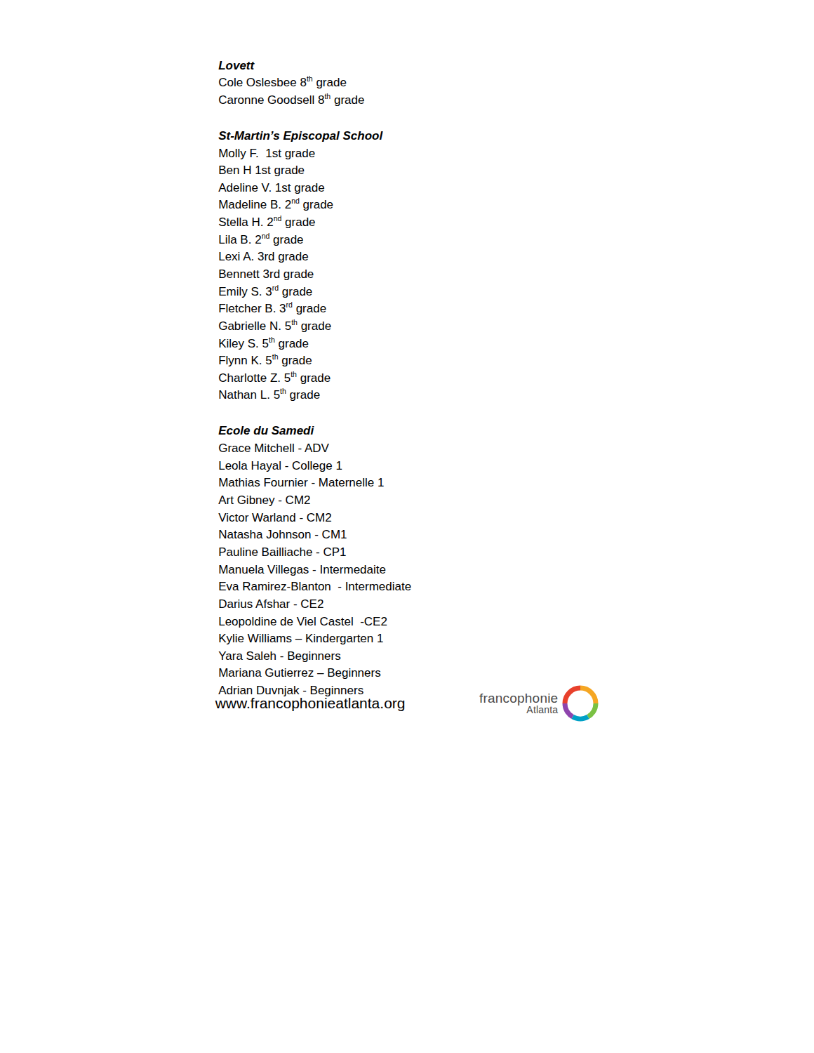Lovett
Cole Oslesbee 8th grade
Caronne Goodsell 8th grade
St-Martin’s Episcopal School
Molly F. 1st grade
Ben H 1st grade
Adeline V. 1st grade
Madeline B. 2nd grade
Stella H. 2nd grade
Lila B. 2nd grade
Lexi A. 3rd grade
Bennett 3rd grade
Emily S. 3rd grade
Fletcher B. 3rd grade
Gabrielle N. 5th grade
Kiley S. 5th grade
Flynn K. 5th grade
Charlotte Z. 5th grade
Nathan L. 5th grade
Ecole du Samedi
Grace Mitchell - ADV
Leola Hayal - College 1
Mathias Fournier - Maternelle 1
Art Gibney - CM2
Victor Warland - CM2
Natasha Johnson - CM1
Pauline Bailliache - CP1
Manuela Villegas - Intermedaite
Eva Ramirez-Blanton - Intermediate
Darius Afshar - CE2
Leopoldine de Viel Castel -CE2
Kylie Williams – Kindergarten 1
Yara Saleh - Beginners
Mariana Gutierrez – Beginners
Adrian Duvnjak - Beginners
www.francophonieatlanta.org
francophonie
Atlanta